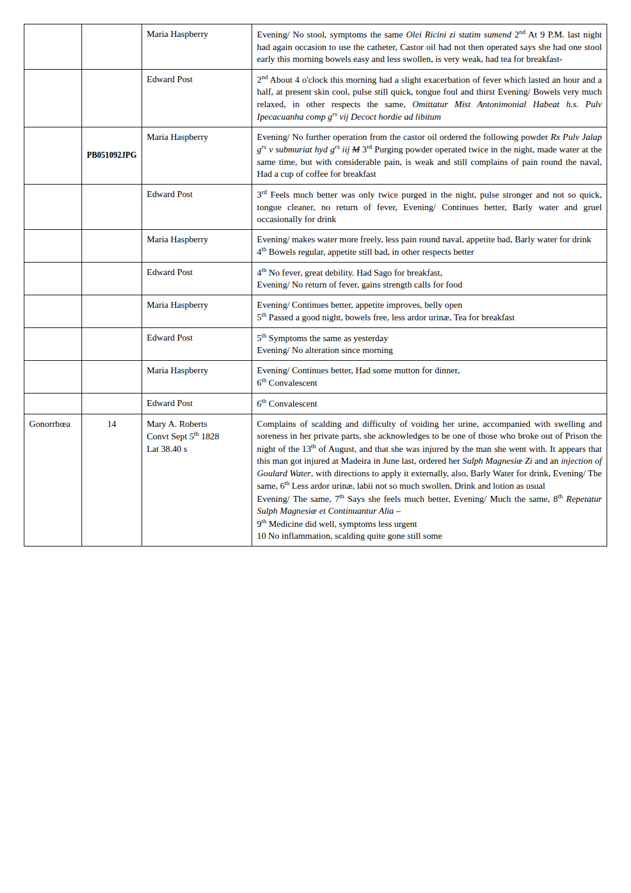| | | Maria Haspberry | Evening/ No stool, symptoms the same Olei Ricini zi statim sumend 2 nd At 9 P.M. last night had again occasion to use the catheter, Castor oil had not then operated says she had one stool early this morning bowels easy and less swollen, is very weak, had tea for breakfast- |
| | | Edward Post | 2 nd About 4 o'clock this morning had a slight exacerbation of fever which lasted an hour and a half, at present skin cool, pulse still quick, tongue foul and thirst Evening/ Bowels very much relaxed, in other respects the same, Omittatur Mist Antonimonial Habeat h.s. Pulv Ipecacuanha comp g rs vij Decoct hordie ad libitum |
| | PB051092JPG | Maria Haspberry | Evening/ No further operation from the castor oil ordered the following powder Rx Pulv Jalap g rs v submuriat hyd g rs iij M 3 rd Purging powder operated twice in the night, made water at the same time, but with considerable pain, is weak and still complains of pain round the naval, Had a cup of coffee for breakfast |
| | | Edward Post | 3 rd Feels much better was only twice purged in the night, pulse stronger and not so quick, tongue cleaner, no return of fever, Evening/ Continues better, Barly water and gruel occasionally for drink |
| | | Maria Haspberry | Evening/ makes water more freely, less pain round naval, appetite bad, Barly water for drink 4 th Bowels regular, appetite still bad, in other respects better |
| | | Edward Post | 4 th No fever, great debility. Had Sago for breakfast, Evening/ No return of fever, gains strength calls for food |
| | | Maria Haspberry | Evening/ Continues better, appetite improves, belly open 5 th Passed a good night, bowels free, less ardor urinæ, Tea for breakfast |
| | | Edward Post | 5 th Symptoms the same as yesterday Evening/ No alteration since morning |
| | | Maria Haspberry | Evening/ Continues better, Had some mutton for dinner, 6 th Convalescent |
| | | Edward Post | 6 th Convalescent |
| Gonorrhœa | 14 | Mary A. Roberts Convt Sept 5 th 1828 Lat 38.40 s | Complains of scalding and difficulty of voiding her urine, accompanied with swelling and soreness in her private parts, she acknowledges to be one of those who broke out of Prison the night of the 13 th of August, and that she was injured by the man she went with. It appears that this man got injured at Madeira in June last, ordered her Sulph Magnesiæ Zi and an injection of Goulard Water , with directions to apply it externally, also, Barly Water for drink, Evening/ The same, 6 th Less ardor urinæ, labii not so much swollen, Drink and lotion as usual Evening/ The same, 7 th Says she feels much better, Evening/ Much the same, 8 th Repetatur Sulph Magnesiæ et Continuantur Alia – 9 th Medicine did well, symptoms less urgent 10 No inflammation, scalding quite gone still some |